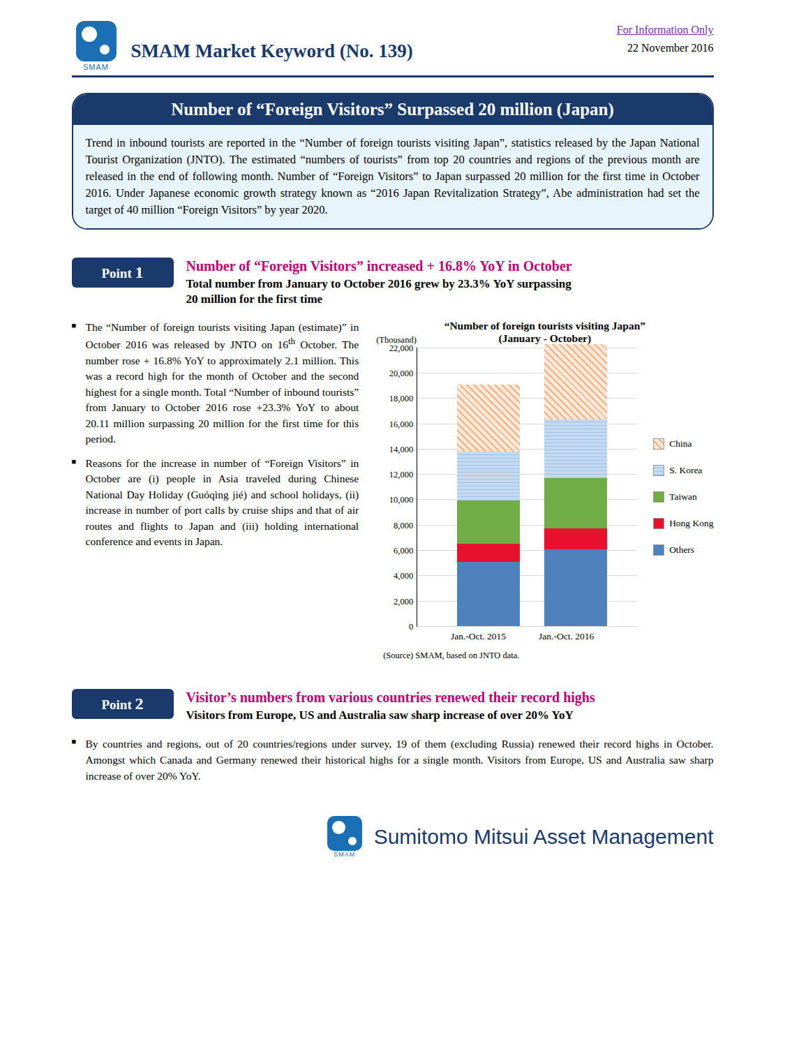SMAM
SMAM Market Keyword (No. 139)
For Information Only
22 November 2016
Number of “Foreign Visitors” Surpassed 20 million (Japan)
Trend in inbound tourists are reported in the “Number of foreign tourists visiting Japan”, statistics released by the Japan National Tourist Organization (JNTO). The estimated “numbers of tourists” from top 20 countries and regions of the previous month are released in the end of following month. Number of “Foreign Visitors” to Japan surpassed 20 million for the first time in October 2016. Under Japanese economic growth strategy known as “2016 Japan Revitalization Strategy”, Abe administration had set the target of 40 million “Foreign Visitors” by year 2020.
Point 1
Number of “Foreign Visitors” increased + 16.8% YoY in October
Total number from January to October 2016 grew by 23.3% YoY surpassing
20 million for the first time
The “Number of foreign tourists visiting Japan (estimate)” in October 2016 was released by JNTO on 16th October. The number rose + 16.8% YoY to approximately 2.1 million. This was a record high for the month of October and the second highest for a single month. Total “Number of inbound tourists” from January to October 2016 rose +23.3% YoY to about 20.11 million surpassing 20 million for the first time for this period.
Reasons for the increase in number of “Foreign Visitors” in October are (i) people in Asia traveled during Chinese National Day Holiday (Guóqìng jié) and school holidays, (ii) increase in number of port calls by cruise ships and that of air routes and flights to Japan and (iii) holding international conference and events in Japan.
“Number of foreign tourists visiting Japan”
(January - October)
(Thousand)
22,000
20,000
18,000
16,000
14,000
12,000
10,000
8,000
6,000
4,000
2,000
0
Jan.-Oct. 2015
Jan.-Oct. 2016
China
S. Korea
Taiwan
Hong Kong
Others
(Source) SMAM, based on JNTO data.
Point 2
Visitor’s numbers from various countries renewed their record highs
Visitors from Europe, US and Australia saw sharp increase of over 20% YoY
By countries and regions, out of 20 countries/regions under survey, 19 of them (excluding Russia) renewed their record highs in October. Amongst which Canada and Germany renewed their historical highs for a single month. Visitors from Europe, US and Australia saw sharp increase of over 20% YoY.
SMAM
Sumitomo Mitsui Asset Management